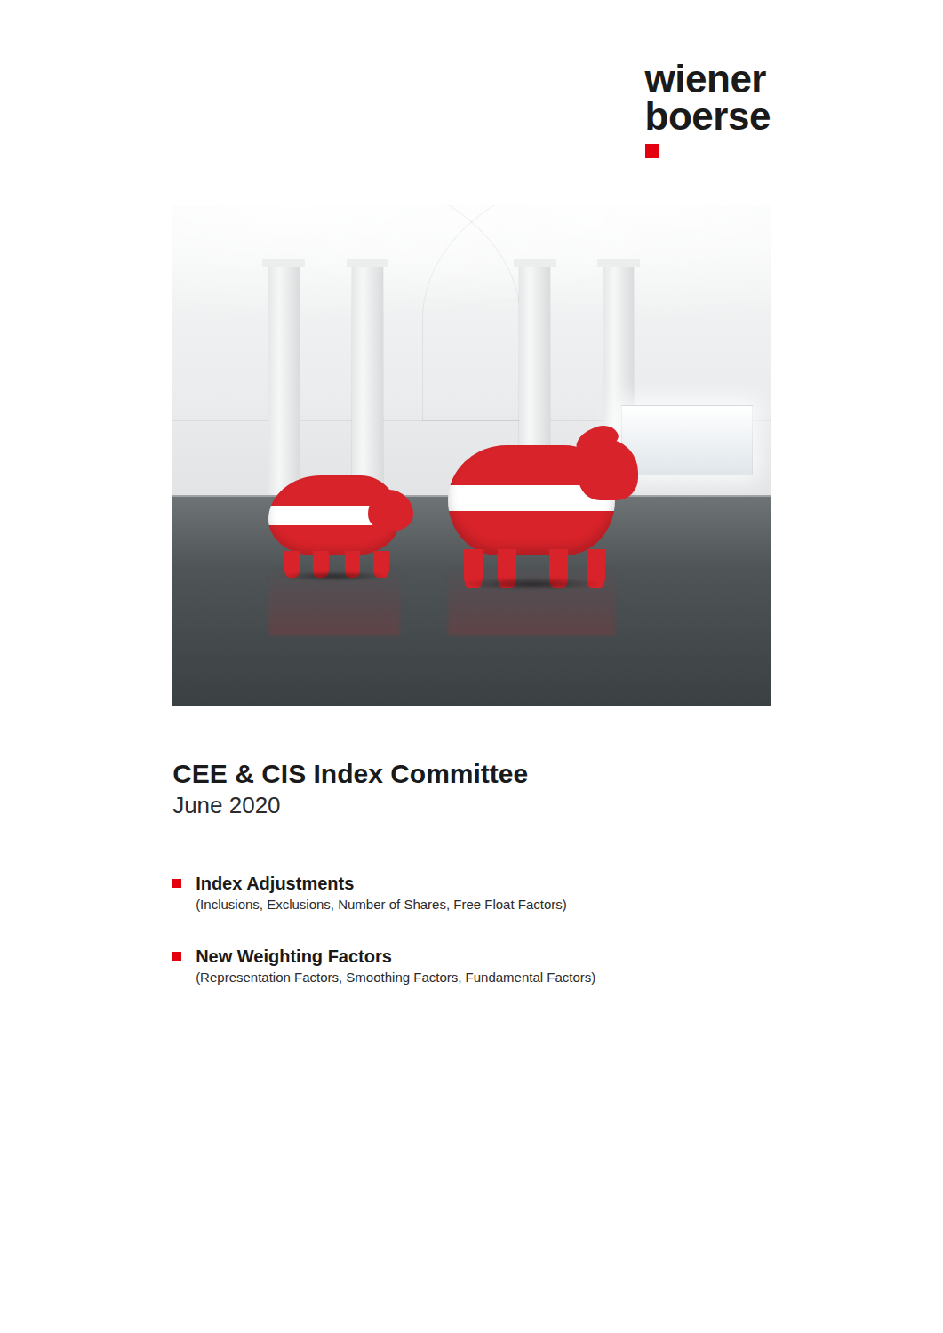wiener boerse
CEE & CIS Index Committee
June 2020
Index Adjustments (Inclusions, Exclusions, Number of Shares, Free Float Factors)
New Weighting Factors (Representation Factors, Smoothing Factors, Fundamental Factors)